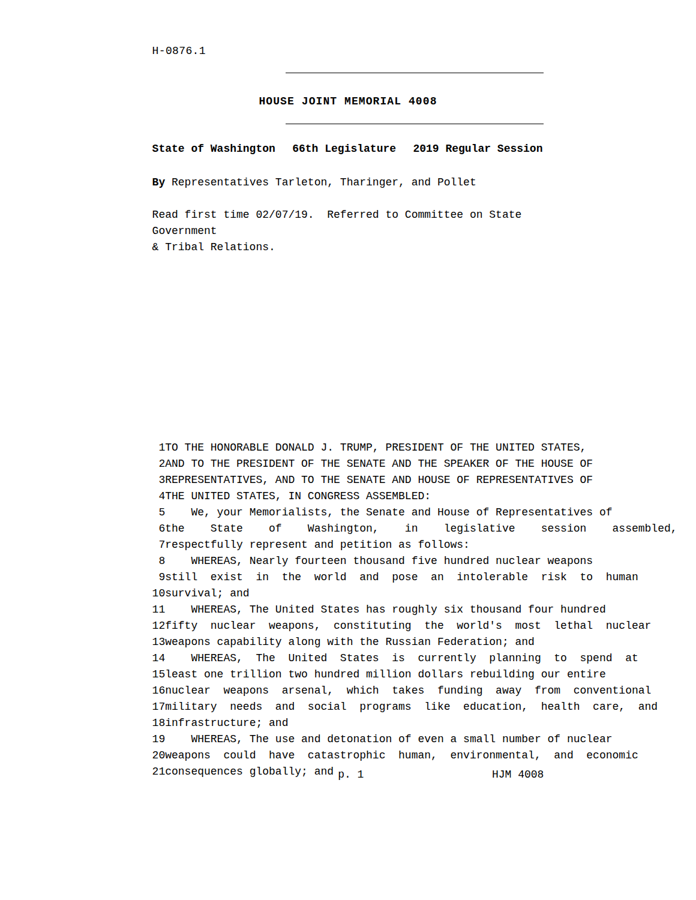H-0876.1
HOUSE JOINT MEMORIAL 4008
State of Washington 66th Legislature 2019 Regular Session
By Representatives Tarleton, Tharinger, and Pollet
Read first time 02/07/19. Referred to Committee on State Government
& Tribal Relations.
| 1 | TO THE HONORABLE DONALD J. TRUMP, PRESIDENT OF THE UNITED STATES, |
| 2 | AND TO THE PRESIDENT OF THE SENATE AND THE SPEAKER OF THE HOUSE OF |
| 3 | REPRESENTATIVES, AND TO THE SENATE AND HOUSE OF REPRESENTATIVES OF |
| 4 | THE UNITED STATES, IN CONGRESS ASSEMBLED: |
| 5 | We, your Memorialists, the Senate and House of Representatives of |
| 6 | the State of Washington, in legislative session assembled, |
| 7 | respectfully represent and petition as follows: |
| 8 | WHEREAS, Nearly fourteen thousand five hundred nuclear weapons |
| 9 | still exist in the world and pose an intolerable risk to human |
| 10 | survival; and |
| 11 | WHEREAS, The United States has roughly six thousand four hundred |
| 12 | fifty nuclear weapons, constituting the world's most lethal nuclear |
| 13 | weapons capability along with the Russian Federation; and |
| 14 | WHEREAS, The United States is currently planning to spend at |
| 15 | least one trillion two hundred million dollars rebuilding our entire |
| 16 | nuclear weapons arsenal, which takes funding away from conventional |
| 17 | military needs and social programs like education, health care, and |
| 18 | infrastructure; and |
| 19 | WHEREAS, The use and detonation of even a small number of nuclear |
| 20 | weapons could have catastrophic human, environmental, and economic |
| 21 | consequences globally; and |
p. 1 HJM 4008